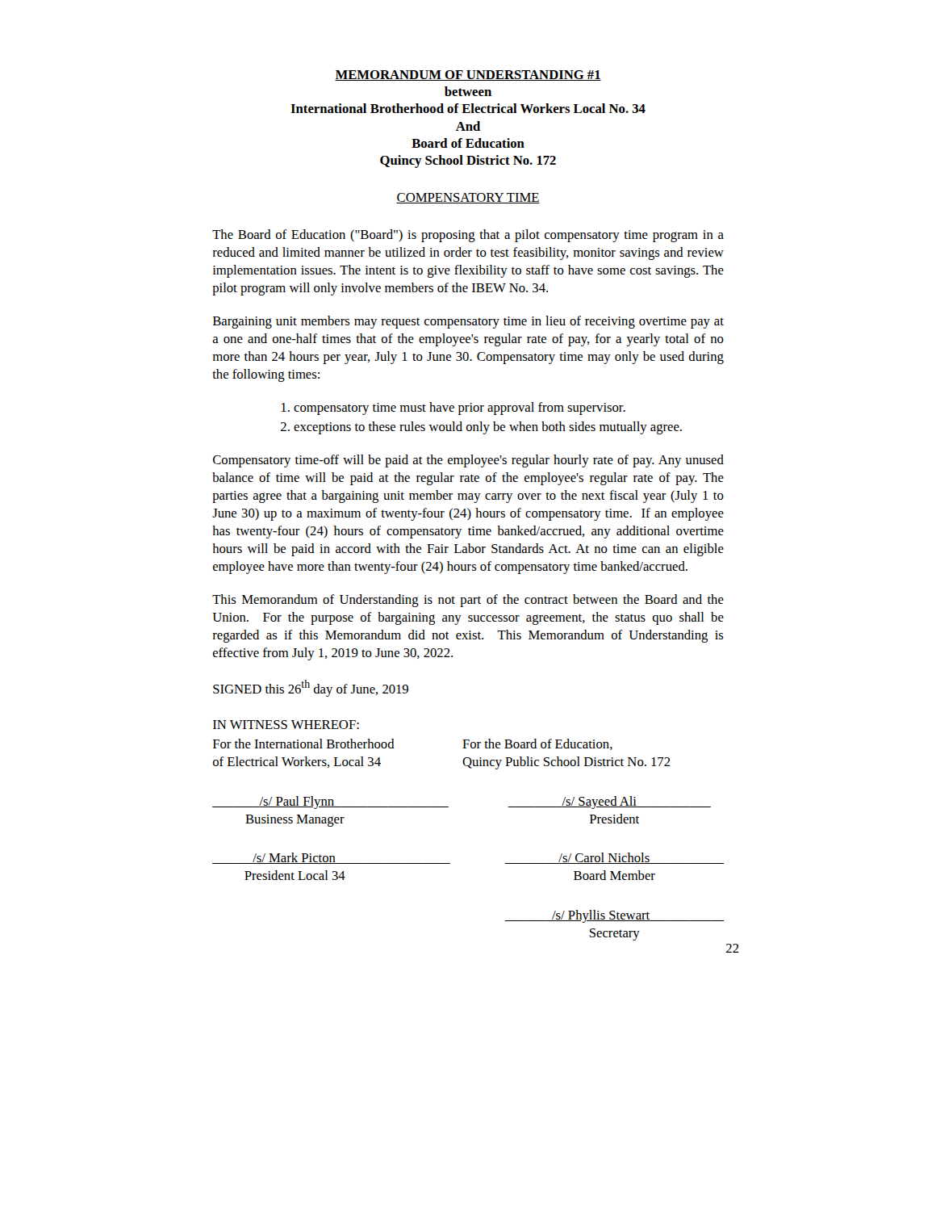MEMORANDUM OF UNDERSTANDING #1
between
International Brotherhood of Electrical Workers Local No. 34
And
Board of Education
Quincy School District No. 172
COMPENSATORY TIME
The Board of Education ("Board") is proposing that a pilot compensatory time program in a reduced and limited manner be utilized in order to test feasibility, monitor savings and review implementation issues. The intent is to give flexibility to staff to have some cost savings. The pilot program will only involve members of the IBEW No. 34.
Bargaining unit members may request compensatory time in lieu of receiving overtime pay at a one and one-half times that of the employee's regular rate of pay, for a yearly total of no more than 24 hours per year, July 1 to June 30. Compensatory time may only be used during the following times:
compensatory time must have prior approval from supervisor.
exceptions to these rules would only be when both sides mutually agree.
Compensatory time-off will be paid at the employee's regular hourly rate of pay. Any unused balance of time will be paid at the regular rate of the employee's regular rate of pay. The parties agree that a bargaining unit member may carry over to the next fiscal year (July 1 to June 30) up to a maximum of twenty-four (24) hours of compensatory time. If an employee has twenty-four (24) hours of compensatory time banked/accrued, any additional overtime hours will be paid in accord with the Fair Labor Standards Act. At no time can an eligible employee have more than twenty-four (24) hours of compensatory time banked/accrued.
This Memorandum of Understanding is not part of the contract between the Board and the Union. For the purpose of bargaining any successor agreement, the status quo shall be regarded as if this Memorandum did not exist. This Memorandum of Understanding is effective from July 1, 2019 to June 30, 2022.
SIGNED this 26th day of June, 2019
IN WITNESS WHEREOF:
| For the International Brotherhood of Electrical Workers, Local 34 | For the Board of Education, Quincy Public School District No. 172 |
| _______ /s/ Paul Flynn _________________ Business Manager | ________ /s/ Sayeed Ali ___________ President |
| ______ /s/ Mark Picton _________________ President Local 34 | ________ /s/ Carol Nichols ___________ Board Member |
| | _______ /s/ Phyllis Stewart ___________ Secretary |
22